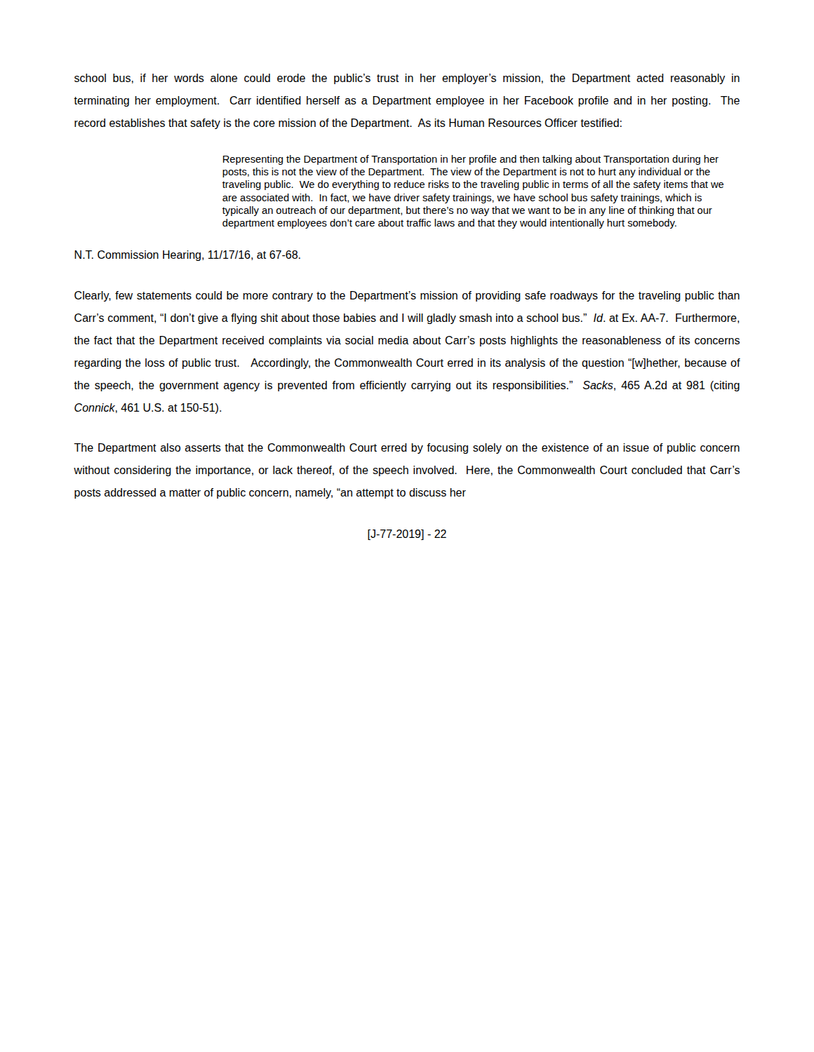school bus, if her words alone could erode the public’s trust in her employer’s mission, the Department acted reasonably in terminating her employment. Carr identified herself as a Department employee in her Facebook profile and in her posting. The record establishes that safety is the core mission of the Department. As its Human Resources Officer testified:
Representing the Department of Transportation in her profile and then talking about Transportation during her posts, this is not the view of the Department. The view of the Department is not to hurt any individual or the traveling public. We do everything to reduce risks to the traveling public in terms of all the safety items that we are associated with. In fact, we have driver safety trainings, we have school bus safety trainings, which is typically an outreach of our department, but there’s no way that we want to be in any line of thinking that our department employees don’t care about traffic laws and that they would intentionally hurt somebody.
N.T. Commission Hearing, 11/17/16, at 67-68.
Clearly, few statements could be more contrary to the Department’s mission of providing safe roadways for the traveling public than Carr’s comment, “I don’t give a flying shit about those babies and I will gladly smash into a school bus.” Id. at Ex. AA-7. Furthermore, the fact that the Department received complaints via social media about Carr’s posts highlights the reasonableness of its concerns regarding the loss of public trust. Accordingly, the Commonwealth Court erred in its analysis of the question “[w]hether, because of the speech, the government agency is prevented from efficiently carrying out its responsibilities.” Sacks, 465 A.2d at 981 (citing Connick, 461 U.S. at 150-51).
The Department also asserts that the Commonwealth Court erred by focusing solely on the existence of an issue of public concern without considering the importance, or lack thereof, of the speech involved. Here, the Commonwealth Court concluded that Carr’s posts addressed a matter of public concern, namely, “an attempt to discuss her
[J-77-2019] - 22